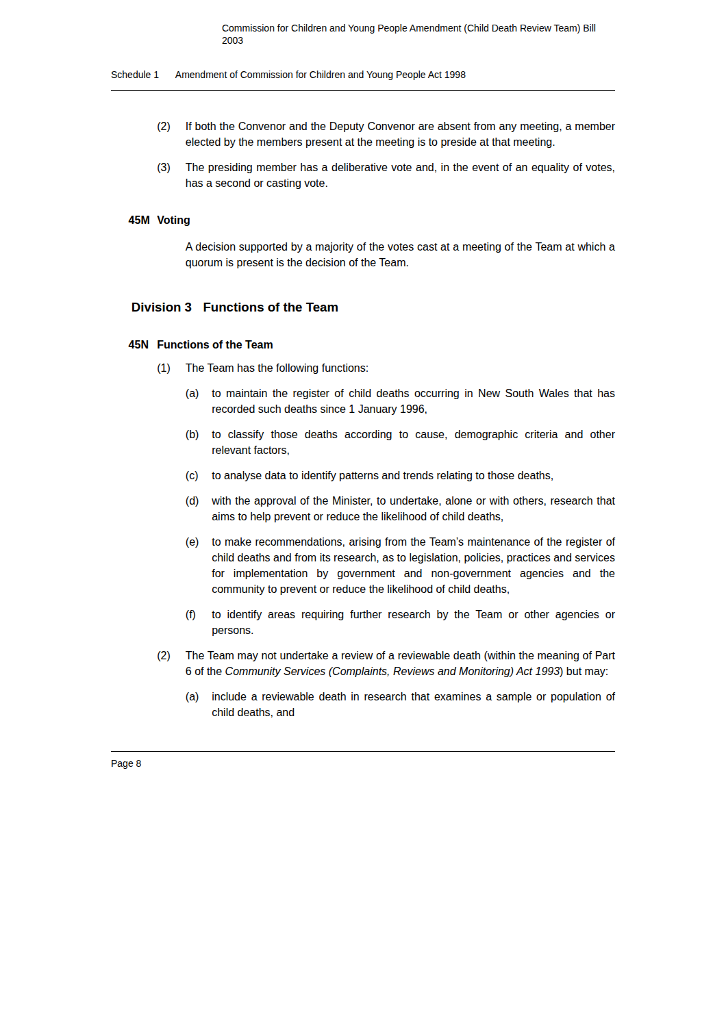Commission for Children and Young People Amendment (Child Death Review Team) Bill 2003
Schedule 1 Amendment of Commission for Children and Young People Act 1998
(2) If both the Convenor and the Deputy Convenor are absent from any meeting, a member elected by the members present at the meeting is to preside at that meeting.
(3) The presiding member has a deliberative vote and, in the event of an equality of votes, has a second or casting vote.
45M Voting
A decision supported by a majority of the votes cast at a meeting of the Team at which a quorum is present is the decision of the Team.
Division 3 Functions of the Team
45N Functions of the Team
(1) The Team has the following functions:
(a) to maintain the register of child deaths occurring in New South Wales that has recorded such deaths since 1 January 1996,
(b) to classify those deaths according to cause, demographic criteria and other relevant factors,
(c) to analyse data to identify patterns and trends relating to those deaths,
(d) with the approval of the Minister, to undertake, alone or with others, research that aims to help prevent or reduce the likelihood of child deaths,
(e) to make recommendations, arising from the Team’s maintenance of the register of child deaths and from its research, as to legislation, policies, practices and services for implementation by government and non-government agencies and the community to prevent or reduce the likelihood of child deaths,
(f) to identify areas requiring further research by the Team or other agencies or persons.
(2) The Team may not undertake a review of a reviewable death (within the meaning of Part 6 of the Community Services (Complaints, Reviews and Monitoring) Act 1993) but may:
(a) include a reviewable death in research that examines a sample or population of child deaths, and
Page 8